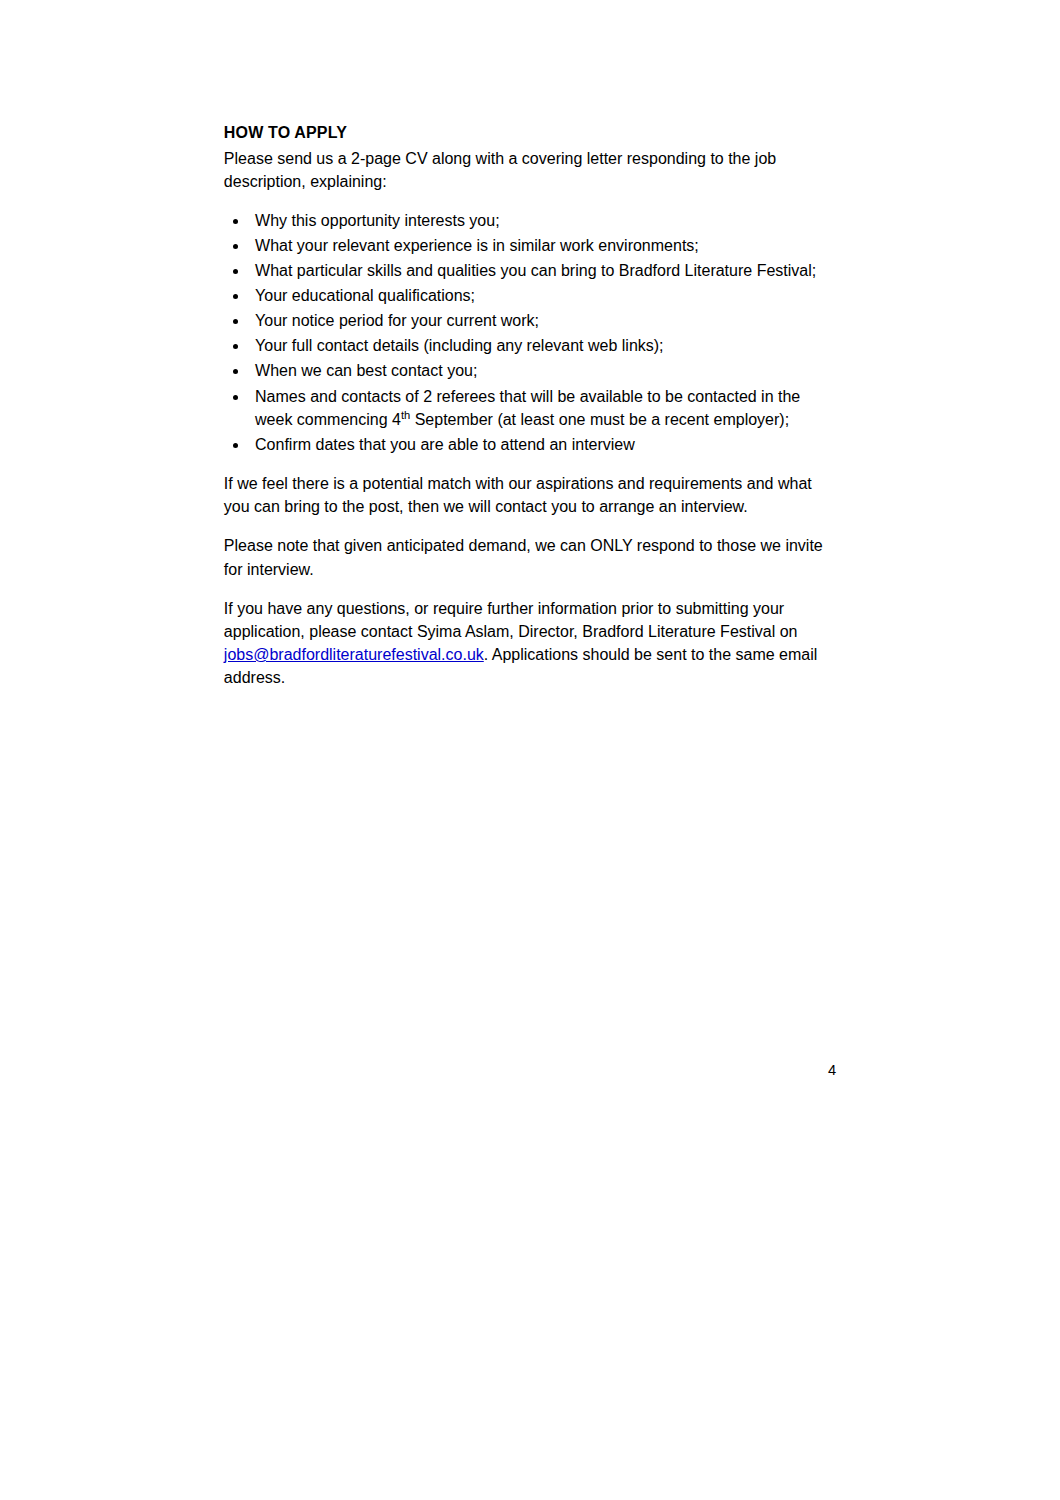HOW TO APPLY
Please send us a 2-page CV along with a covering letter responding to the job description, explaining:
Why this opportunity interests you;
What your relevant experience is in similar work environments;
What particular skills and qualities you can bring to Bradford Literature Festival;
Your educational qualifications;
Your notice period for your current work;
Your full contact details (including any relevant web links);
When we can best contact you;
Names and contacts of 2 referees that will be available to be contacted in the week commencing 4th September (at least one must be a recent employer);
Confirm dates that you are able to attend an interview
If we feel there is a potential match with our aspirations and requirements and what you can bring to the post, then we will contact you to arrange an interview.
Please note that given anticipated demand, we can ONLY respond to those we invite for interview.
If you have any questions, or require further information prior to submitting your application, please contact Syima Aslam, Director, Bradford Literature Festival on jobs@bradfordliteraturefestival.co.uk. Applications should be sent to the same email address.
4